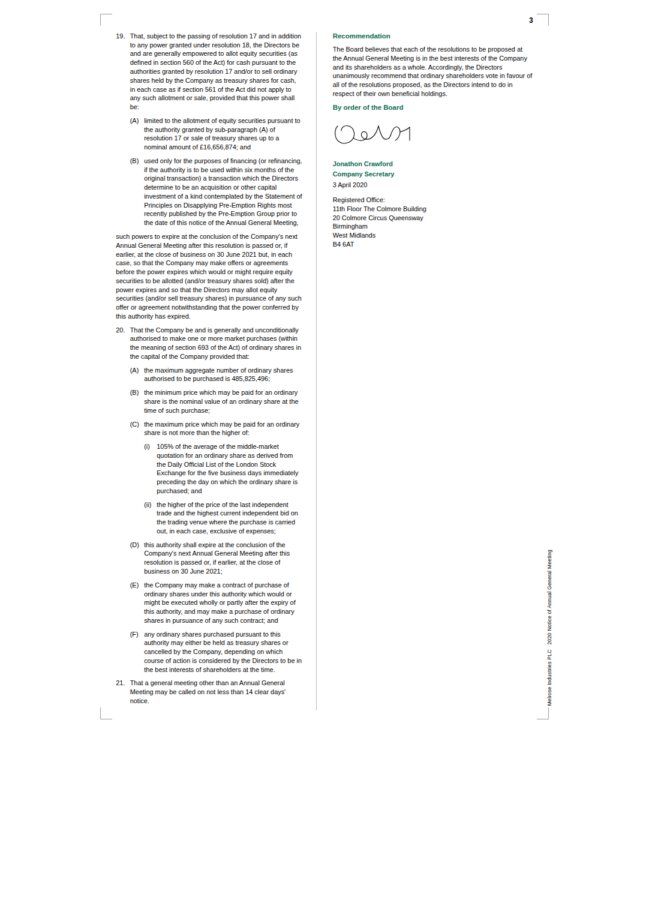3
19.
That, subject to the passing of resolution 17 and in addition to any power granted under resolution 18, the Directors be and are generally empowered to allot equity securities (as defined in section 560 of the Act) for cash pursuant to the authorities granted by resolution 17 and/or to sell ordinary shares held by the Company as treasury shares for cash, in each case as if section 561 of the Act did not apply to any such allotment or sale, provided that this power shall be:
(A)
limited to the allotment of equity securities pursuant to the authority granted by sub-paragraph (A) of resolution 17 or sale of treasury shares up to a nominal amount of £16,656,874; and
(B)
used only for the purposes of financing (or refinancing, if the authority is to be used within six months of the original transaction) a transaction which the Directors determine to be an acquisition or other capital investment of a kind contemplated by the Statement of Principles on Disapplying Pre-Emption Rights most recently published by the Pre-Emption Group prior to the date of this notice of the Annual General Meeting,
such powers to expire at the conclusion of the Company's next Annual General Meeting after this resolution is passed or, if earlier, at the close of business on 30 June 2021 but, in each case, so that the Company may make offers or agreements before the power expires which would or might require equity securities to be allotted (and/or treasury shares sold) after the power expires and so that the Directors may allot equity securities (and/or sell treasury shares) in pursuance of any such offer or agreement notwithstanding that the power conferred by this authority has expired.
20.
That the Company be and is generally and unconditionally authorised to make one or more market purchases (within the meaning of section 693 of the Act) of ordinary shares in the capital of the Company provided that:
(A)
the maximum aggregate number of ordinary shares authorised to be purchased is 485,825,496;
(B)
the minimum price which may be paid for an ordinary share is the nominal value of an ordinary share at the time of such purchase;
(C)
the maximum price which may be paid for an ordinary share is not more than the higher of:
(i)
105% of the average of the middle-market quotation for an ordinary share as derived from the Daily Official List of the London Stock Exchange for the five business days immediately preceding the day on which the ordinary share is purchased; and
(ii)
the higher of the price of the last independent trade and the highest current independent bid on the trading venue where the purchase is carried out, in each case, exclusive of expenses;
(D)
this authority shall expire at the conclusion of the Company's next Annual General Meeting after this resolution is passed or, if earlier, at the close of business on 30 June 2021;
(E)
the Company may make a contract of purchase of ordinary shares under this authority which would or might be executed wholly or partly after the expiry of this authority, and may make a purchase of ordinary shares in pursuance of any such contract; and
(F)
any ordinary shares purchased pursuant to this authority may either be held as treasury shares or cancelled by the Company, depending on which course of action is considered by the Directors to be in the best interests of shareholders at the time.
21.
That a general meeting other than an Annual General Meeting may be called on not less than 14 clear days' notice.
Recommendation
The Board believes that each of the resolutions to be proposed at the Annual General Meeting is in the best interests of the Company and its shareholders as a whole. Accordingly, the Directors unanimously recommend that ordinary shareholders vote in favour of all of the resolutions proposed, as the Directors intend to do in respect of their own beneficial holdings.
By order of the Board
Jonathon Crawford
Company Secretary
3 April 2020
Registered Office:
11th Floor The Colmore Building
20 Colmore Circus Queensway
Birmingham
West Midlands
B4 6AT
Melrose Industries PLC 2020 Notice of Annual General Meeting